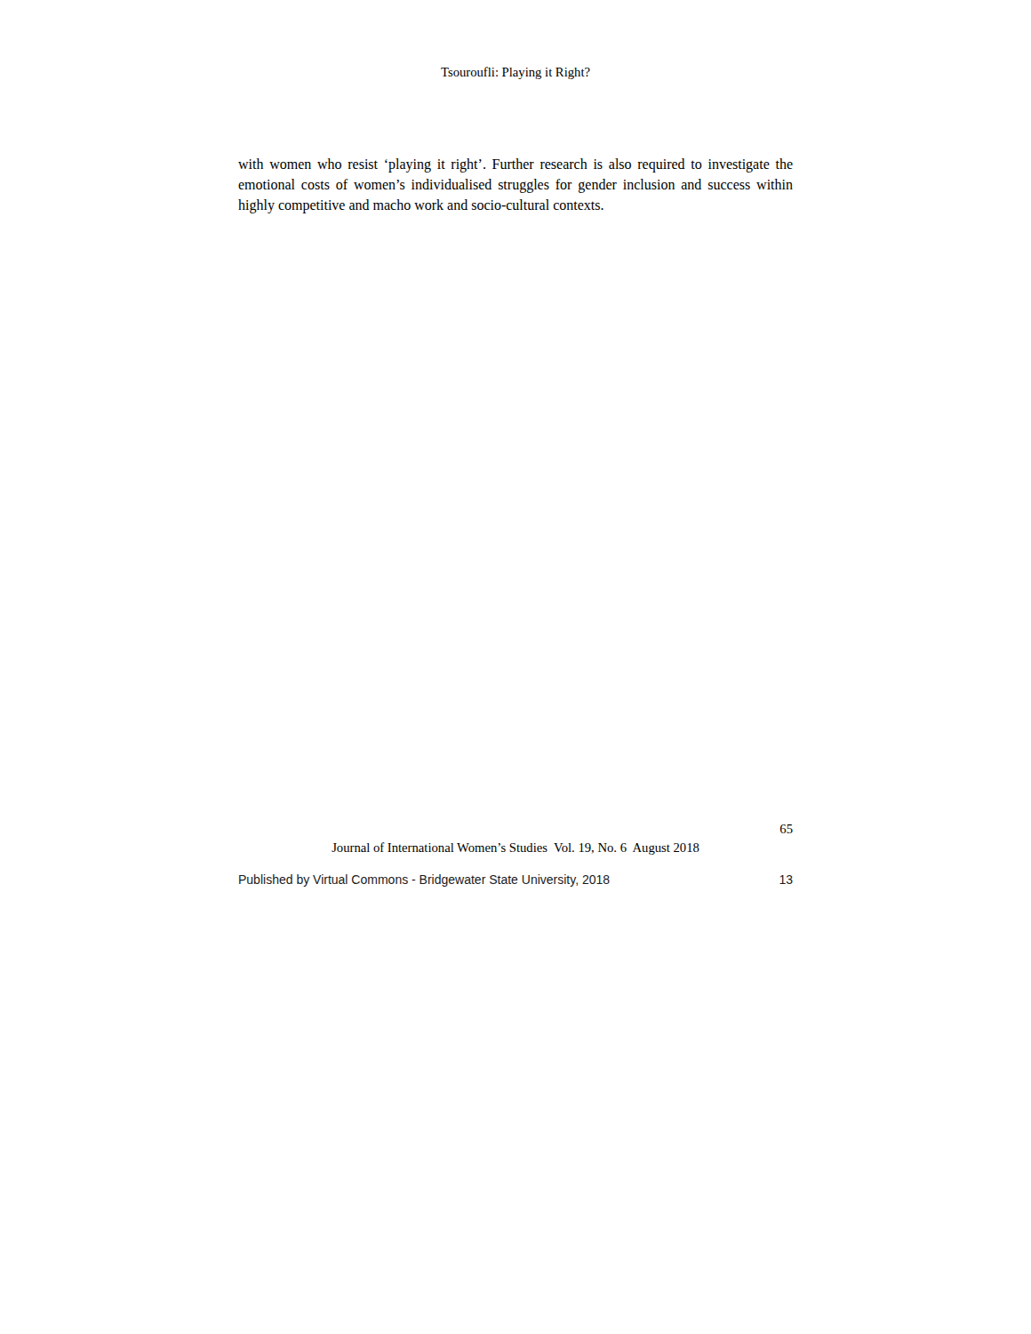Tsouroufli: Playing it Right?
with women who resist ‘playing it right’. Further research is also required to investigate the emotional costs of women’s individualised struggles for gender inclusion and success within highly competitive and macho work and socio-cultural contexts.
65
Journal of International Women’s Studies Vol. 19, No. 6 August 2018
Published by Virtual Commons - Bridgewater State University, 2018 13